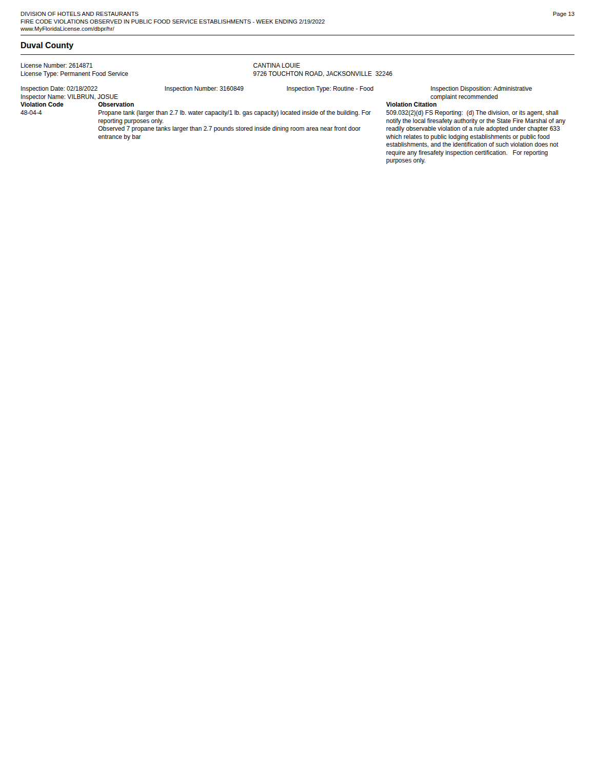Page 13
DIVISION OF HOTELS AND RESTAURANTS
FIRE CODE VIOLATIONS OBSERVED IN PUBLIC FOOD SERVICE ESTABLISHMENTS - WEEK ENDING 2/19/2022
www.MyFloridaLicense.com/dbpr/hr/
Duval County
| License Number: 2614871 | CANTINA LOUIE |
| License Type: Permanent Food Service | 9726 TOUCHTON ROAD, JACKSONVILLE 32246 |
| Inspection Date: 02/18/2022 | Inspection Number: 3160849 | Inspection Type: Routine - Food | Inspection Disposition: Administrative |
| Inspector Name: VILBRUN, JOSUE | complaint recommended |
| Violation Code | Observation | Violation Citation |
| 48-04-4 | Propane tank (larger than 2.7 lb. water capacity/1 lb. gas capacity) located inside of the building. For reporting purposes only. Observed 7 propane tanks larger than 2.7 pounds stored inside dining room area near front door entrance by bar | 509.032(2)(d) FS Reporting: (d) The division, or its agent, shall notify the local firesafety authority or the State Fire Marshal of any readily observable violation of a rule adopted under chapter 633 which relates to public lodging establishments or public food establishments, and the identification of such violation does not require any firesafety inspection certification. For reporting purposes only. |